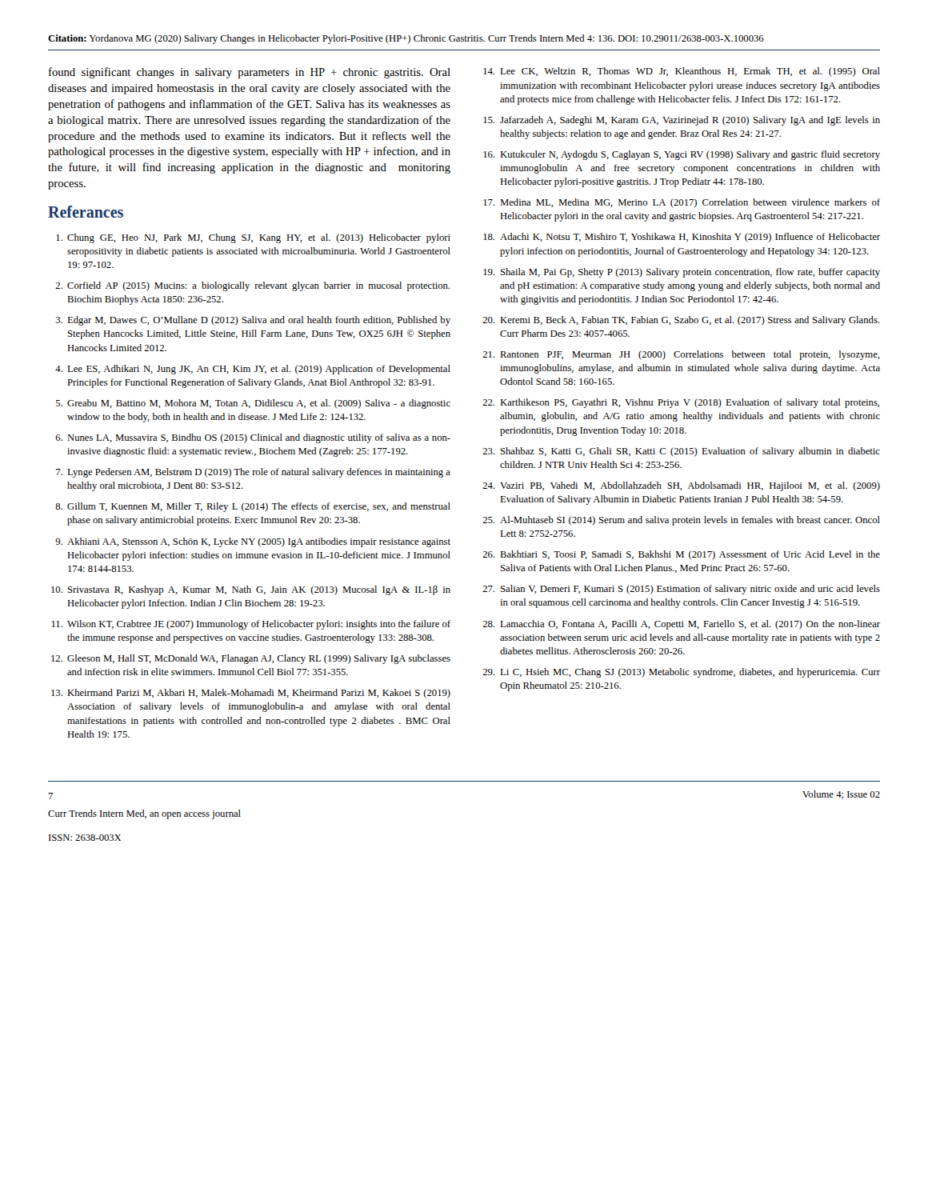Citation: Yordanova MG (2020) Salivary Changes in Helicobacter Pylori-Positive (HP+) Chronic Gastritis. Curr Trends Intern Med 4: 136. DOI: 10.29011/2638-003-X.100036
found significant changes in salivary parameters in HP + chronic gastritis. Oral diseases and impaired homeostasis in the oral cavity are closely associated with the penetration of pathogens and inflammation of the GET. Saliva has its weaknesses as a biological matrix. There are unresolved issues regarding the standardization of the procedure and the methods used to examine its indicators. But it reflects well the pathological processes in the digestive system, especially with HP + infection, and in the future, it will find increasing application in the diagnostic and monitoring process.
Referances
Chung GE, Heo NJ, Park MJ, Chung SJ, Kang HY, et al. (2013) Helicobacter pylori seropositivity in diabetic patients is associated with microalbuminuria. World J Gastroenterol 19: 97-102.
Corfield AP (2015) Mucins: a biologically relevant glycan barrier in mucosal protection. Biochim Biophys Acta 1850: 236-252.
Edgar M, Dawes C, O’Mullane D (2012) Saliva and oral health fourth edition, Published by Stephen Hancocks Limited, Little Steine, Hill Farm Lane, Duns Tew, OX25 6JH © Stephen Hancocks Limited 2012.
Lee ES, Adhikari N, Jung JK, An CH, Kim JY, et al. (2019) Application of Developmental Principles for Functional Regeneration of Salivary Glands, Anat Biol Anthropol 32: 83-91.
Greabu M, Battino M, Mohora M, Totan A, Didilescu A, et al. (2009) Saliva - a diagnostic window to the body, both in health and in disease. J Med Life 2: 124-132.
Nunes LA, Mussavira S, Bindhu OS (2015) Clinical and diagnostic utility of saliva as a non-invasive diagnostic fluid: a systematic review., Biochem Med (Zagreb: 25: 177-192.
Lynge Pedersen AM, Belstrøm D (2019) The role of natural salivary defences in maintaining a healthy oral microbiota, J Dent 80: S3-S12.
Gillum T, Kuennen M, Miller T, Riley L (2014) The effects of exercise, sex, and menstrual phase on salivary antimicrobial proteins. Exerc Immunol Rev 20: 23-38.
Akhiani AA, Stensson A, Schön K, Lycke NY (2005) IgA antibodies impair resistance against Helicobacter pylori infection: studies on immune evasion in IL-10-deficient mice. J Immunol 174: 8144-8153.
Srivastava R, Kashyap A, Kumar M, Nath G, Jain AK (2013) Mucosal IgA & IL-1β in Helicobacter pylori Infection. Indian J Clin Biochem 28: 19-23.
Wilson KT, Crabtree JE (2007) Immunology of Helicobacter pylori: insights into the failure of the immune response and perspectives on vaccine studies. Gastroenterology 133: 288-308.
Gleeson M, Hall ST, McDonald WA, Flanagan AJ, Clancy RL (1999) Salivary IgA subclasses and infection risk in elite swimmers. Immunol Cell Biol 77: 351-355.
Kheirmand Parizi M, Akbari H, Malek-Mohamadi M, Kheirmand Parizi M, Kakoei S (2019) Association of salivary levels of immunoglobulin-a and amylase with oral dental manifestations in patients with controlled and non-controlled type 2 diabetes . BMC Oral Health 19: 175.
Lee CK, Weltzin R, Thomas WD Jr, Kleanthous H, Ermak TH, et al. (1995) Oral immunization with recombinant Helicobacter pylori urease induces secretory IgA antibodies and protects mice from challenge with Helicobacter felis. J Infect Dis 172: 161-172.
Jafarzadeh A, Sadeghi M, Karam GA, Vazirinejad R (2010) Salivary IgA and IgE levels in healthy subjects: relation to age and gender. Braz Oral Res 24: 21-27.
Kutukculer N, Aydogdu S, Caglayan S, Yagci RV (1998) Salivary and gastric fluid secretory immunoglobulin A and free secretory component concentrations in children with Helicobacter pylori-positive gastritis. J Trop Pediatr 44: 178-180.
Medina ML, Medina MG, Merino LA (2017) Correlation between virulence markers of Helicobacter pylori in the oral cavity and gastric biopsies. Arq Gastroenterol 54: 217-221.
Adachi K, Notsu T, Mishiro T, Yoshikawa H, Kinoshita Y (2019) Influence of Helicobacter pylori infection on periodontitis, Journal of Gastroenterology and Hepatology 34: 120-123.
Shaila M, Pai Gp, Shetty P (2013) Salivary protein concentration, flow rate, buffer capacity and pH estimation: A comparative study among young and elderly subjects, both normal and with gingivitis and periodontitis. J Indian Soc Periodontol 17: 42-46.
Keremi B, Beck A, Fabian TK, Fabian G, Szabo G, et al. (2017) Stress and Salivary Glands. Curr Pharm Des 23: 4057-4065.
Rantonen PJF, Meurman JH (2000) Correlations between total protein, lysozyme, immunoglobulins, amylase, and albumin in stimulated whole saliva during daytime. Acta Odontol Scand 58: 160-165.
Karthikeson PS, Gayathri R, Vishnu Priya V (2018) Evaluation of salivary total proteins, albumin, globulin, and A/G ratio among healthy individuals and patients with chronic periodontitis, Drug Invention Today 10: 2018.
Shahbaz S, Katti G, Ghali SR, Katti C (2015) Evaluation of salivary albumin in diabetic children. J NTR Univ Health Sci 4: 253-256.
Vaziri PB, Vahedi M, Abdollahzadeh SH, Abdolsamadi HR, Hajilooi M, et al. (2009) Evaluation of Salivary Albumin in Diabetic Patients Iranian J Publ Health 38: 54-59.
Al-Muhtaseb SI (2014) Serum and saliva protein levels in females with breast cancer. Oncol Lett 8: 2752-2756.
Bakhtiari S, Toosi P, Samadi S, Bakhshi M (2017) Assessment of Uric Acid Level in the Saliva of Patients with Oral Lichen Planus., Med Princ Pract 26: 57-60.
Salian V, Demeri F, Kumari S (2015) Estimation of salivary nitric oxide and uric acid levels in oral squamous cell carcinoma and healthy controls. Clin Cancer Investig J 4: 516-519.
Lamacchia O, Fontana A, Pacilli A, Copetti M, Fariello S, et al. (2017) On the non-linear association between serum uric acid levels and all-cause mortality rate in patients with type 2 diabetes mellitus. Atherosclerosis 260: 20-26.
Li C, Hsieh MC, Chang SJ (2013) Metabolic syndrome, diabetes, and hyperuricemia. Curr Opin Rheumatol 25: 210-216.
7
Curr Trends Intern Med, an open access journal
ISSN: 2638-003X
Volume 4; Issue 02